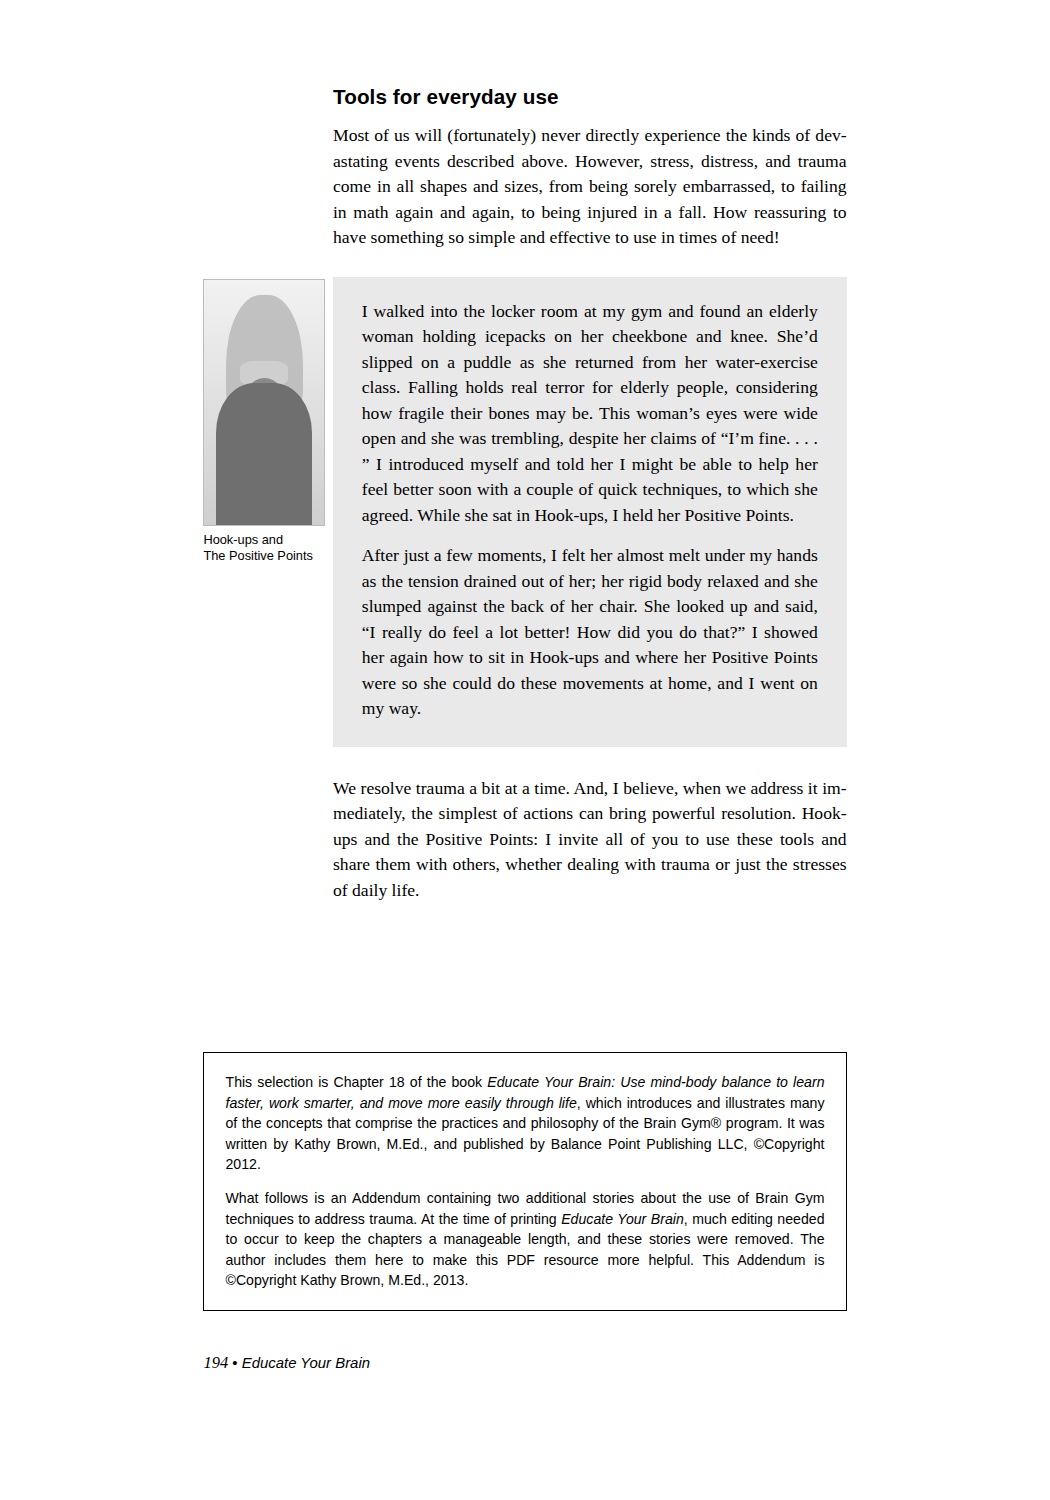Tools for everyday use
Most of us will (fortunately) never directly experience the kinds of devastating events described above. However, stress, distress, and trauma come in all shapes and sizes, from being sorely embarrassed, to failing in math again and again, to being injured in a fall. How reassuring to have something so simple and effective to use in times of need!
Hook-ups and
The Positive Points
I walked into the locker room at my gym and found an elderly woman holding icepacks on her cheekbone and knee. She’d slipped on a puddle as she returned from her water-exercise class. Falling holds real terror for elderly people, considering how fragile their bones may be. This woman’s eyes were wide open and she was trembling, despite her claims of “I’m fine. . . . ” I introduced myself and told her I might be able to help her feel better soon with a couple of quick techniques, to which she agreed. While she sat in Hook-ups, I held her Positive Points.
After just a few moments, I felt her almost melt under my hands as the tension drained out of her; her rigid body relaxed and she slumped against the back of her chair. She looked up and said, “I really do feel a lot better! How did you do that?” I showed her again how to sit in Hook-ups and where her Positive Points were so she could do these movements at home, and I went on my way.
We resolve trauma a bit at a time. And, I believe, when we address it immediately, the simplest of actions can bring powerful resolution. Hook-ups and the Positive Points: I invite all of you to use these tools and share them with others, whether dealing with trauma or just the stresses of daily life.
This selection is Chapter 18 of the book Educate Your Brain: Use mind-body balance to learn faster, work smarter, and move more easily through life, which introduces and illustrates many of the concepts that comprise the practices and philosophy of the Brain Gym® program. It was written by Kathy Brown, M.Ed., and published by Balance Point Publishing LLC, ©Copyright 2012.
What follows is an Addendum containing two additional stories about the use of Brain Gym techniques to address trauma. At the time of printing Educate Your Brain, much editing needed to occur to keep the chapters a manageable length, and these stories were removed. The author includes them here to make this PDF resource more helpful. This Addendum is ©Copyright Kathy Brown, M.Ed., 2013.
194 • Educate Your Brain